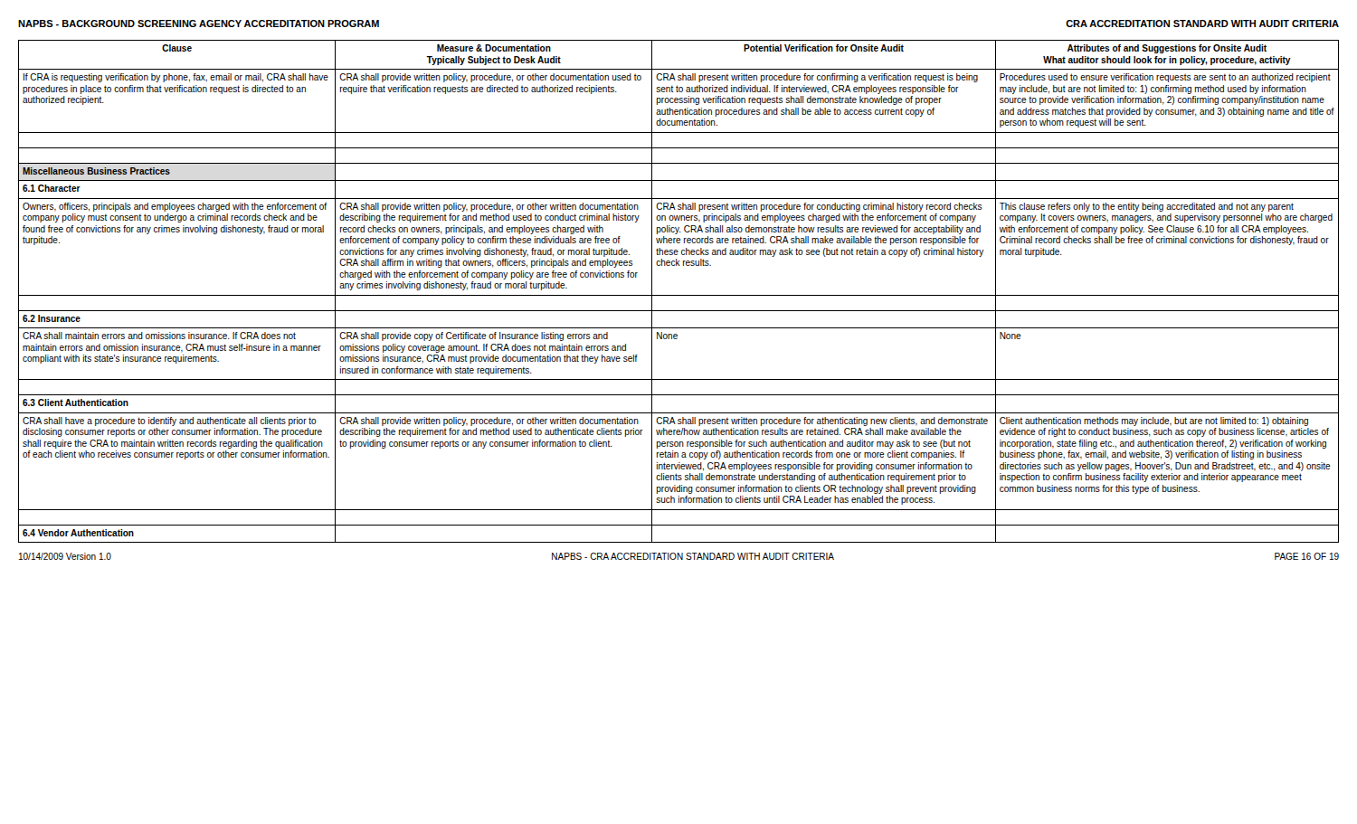NAPBS - BACKGROUND SCREENING AGENCY ACCREDITATION PROGRAM CRA ACCREDITATION STANDARD WITH AUDIT CRITERIA
| Clause | Measure & Documentation Typically Subject to Desk Audit | Potential Verification for Onsite Audit | Attributes of and Suggestions for Onsite Audit What auditor should look for in policy, procedure, activity |
| --- | --- | --- | --- |
| If CRA is requesting verification by phone, fax, email or mail, CRA shall have procedures in place to confirm that verification request is directed to an authorized recipient. | CRA shall provide written policy, procedure, or other documentation used to require that verification requests are directed to authorized recipients. | CRA shall present written procedure for confirming a verification request is being sent to authorized individual. If interviewed, CRA employees responsible for processing verification requests shall demonstrate knowledge of proper authentication procedures and shall be able to access current copy of documentation. | Procedures used to ensure verification requests are sent to an authorized recipient may include, but are not limited to: 1) confirming method used by information source to provide verification information, 2) confirming company/institution name and address matches that provided by consumer, and 3) obtaining name and title of person to whom request will be sent. |
| Miscellaneous Business Practices | | | |
| 6.1 Character | | | |
| Owners, officers, principals and employees charged with the enforcement of company policy must consent to undergo a criminal records check and be found free of convictions for any crimes involving dishonesty, fraud or moral turpitude. | CRA shall provide written policy, procedure, or other written documentation describing the requirement for and method used to conduct criminal history record checks on owners, principals, and employees charged with enforcement of company policy to confirm these individuals are free of convictions for any crimes involving dishonesty, fraud, or moral turpitude. CRA shall affirm in writing that owners, officers, principals and employees charged with the enforcement of company policy are free of convictions for any crimes involving dishonesty, fraud or moral turpitude. | CRA shall present written procedure for conducting criminal history record checks on owners, principals and employees charged with the enforcement of company policy. CRA shall also demonstrate how results are reviewed for acceptability and where records are retained. CRA shall make available the person responsible for these checks and auditor may ask to see (but not retain a copy of) criminal history check results. | This clause refers only to the entity being accreditated and not any parent company. It covers owners, managers, and supervisory personnel who are charged with enforcement of company policy. See Clause 6.10 for all CRA employees. Criminal record checks shall be free of criminal convictions for dishonesty, fraud or moral turpitude. |
| 6.2 Insurance | | | |
| CRA shall maintain errors and omissions insurance. If CRA does not maintain errors and omission insurance, CRA must self-insure in a manner compliant with its state's insurance requirements. | CRA shall provide copy of Certificate of Insurance listing errors and omissions policy coverage amount. If CRA does not maintain errors and omissions insurance, CRA must provide documentation that they have self insured in conformance with state requirements. | None | None |
| 6.3 Client Authentication | | | |
| CRA shall have a procedure to identify and authenticate all clients prior to disclosing consumer reports or other consumer information. The procedure shall require the CRA to maintain written records regarding the qualification of each client who receives consumer reports or other consumer information. | CRA shall provide written policy, procedure, or other written documentation describing the requirement for and method used to authenticate clients prior to providing consumer reports or any consumer information to client. | CRA shall present written procedure for athenticating new clients, and demonstrate where/how authentication results are retained. CRA shall make available the person responsible for such authentication and auditor may ask to see (but not retain a copy of) authentication records from one or more client companies. If interviewed, CRA employees responsible for providing consumer information to clients shall demonstrate understanding of authentication requirement prior to providing consumer information to clients OR technology shall prevent providing such information to clients until CRA Leader has enabled the process. | Client authentication methods may include, but are not limited to: 1) obtaining evidence of right to conduct business, such as copy of business license, articles of incorporation, state filing etc., and authentication thereof, 2) verification of working business phone, fax, email, and website, 3) verification of listing in business directories such as yellow pages, Hoover's, Dun and Bradstreet, etc., and 4) onsite inspection to confirm business facility exterior and interior appearance meet common business norms for this type of business. |
| 6.4 Vendor Authentication | | | |
10/14/2009 Version 1.0 NAPBS - CRA ACCREDITATION STANDARD WITH AUDIT CRITERIA PAGE 16 OF 19